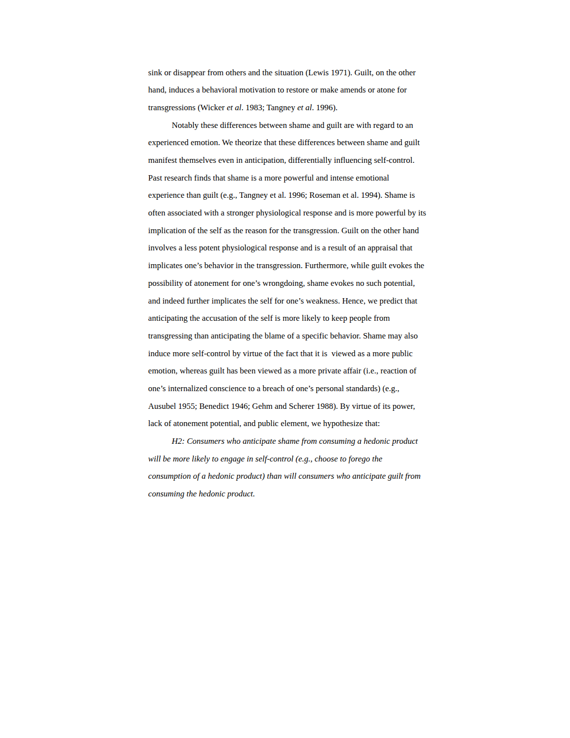sink or disappear from others and the situation (Lewis 1971). Guilt, on the other hand, induces a behavioral motivation to restore or make amends or atone for transgressions (Wicker et al. 1983; Tangney et al. 1996).
Notably these differences between shame and guilt are with regard to an experienced emotion. We theorize that these differences between shame and guilt manifest themselves even in anticipation, differentially influencing self-control. Past research finds that shame is a more powerful and intense emotional experience than guilt (e.g., Tangney et al. 1996; Roseman et al. 1994). Shame is often associated with a stronger physiological response and is more powerful by its implication of the self as the reason for the transgression. Guilt on the other hand involves a less potent physiological response and is a result of an appraisal that implicates one’s behavior in the transgression. Furthermore, while guilt evokes the possibility of atonement for one’s wrongdoing, shame evokes no such potential, and indeed further implicates the self for one’s weakness. Hence, we predict that anticipating the accusation of the self is more likely to keep people from transgressing than anticipating the blame of a specific behavior. Shame may also induce more self-control by virtue of the fact that it is viewed as a more public emotion, whereas guilt has been viewed as a more private affair (i.e., reaction of one’s internalized conscience to a breach of one’s personal standards) (e.g., Ausubel 1955; Benedict 1946; Gehm and Scherer 1988). By virtue of its power, lack of atonement potential, and public element, we hypothesize that:
H2: Consumers who anticipate shame from consuming a hedonic product will be more likely to engage in self-control (e.g., choose to forego the consumption of a hedonic product) than will consumers who anticipate guilt from consuming the hedonic product.